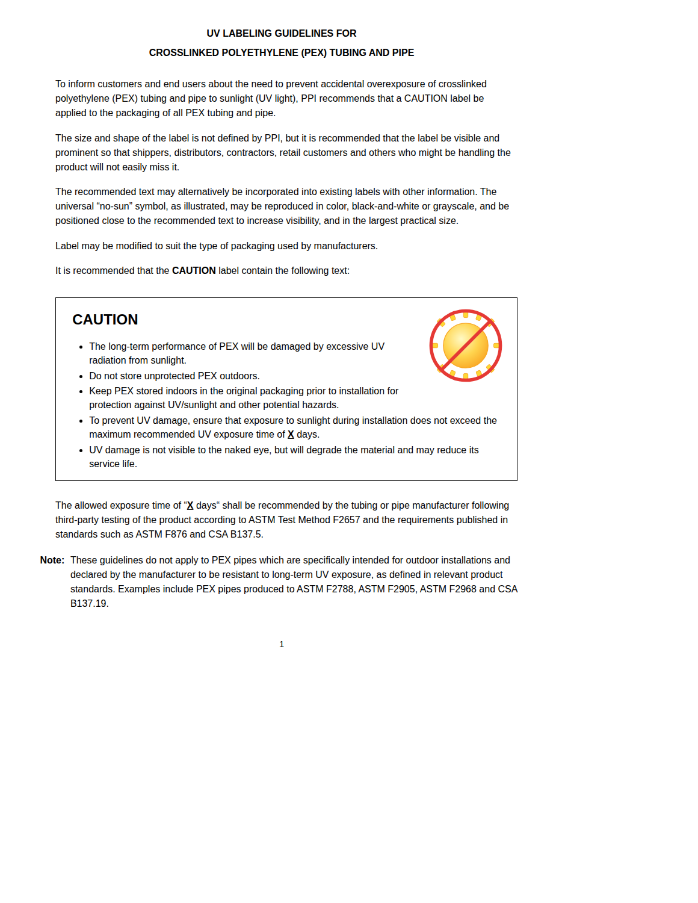UV LABELING GUIDELINES FOR
CROSSLINKED POLYETHYLENE (PEX) TUBING AND PIPE
To inform customers and end users about the need to prevent accidental overexposure of crosslinked polyethylene (PEX) tubing and pipe to sunlight (UV light), PPI recommends that a CAUTION label be applied to the packaging of all PEX tubing and pipe.
The size and shape of the label is not defined by PPI, but it is recommended that the label be visible and prominent so that shippers, distributors, contractors, retail customers and others who might be handling the product will not easily miss it.
The recommended text may alternatively be incorporated into existing labels with other information. The universal “no-sun” symbol, as illustrated, may be reproduced in color, black-and-white or grayscale, and be positioned close to the recommended text to increase visibility, and in the largest practical size.
Label may be modified to suit the type of packaging used by manufacturers.
It is recommended that the CAUTION label contain the following text:
CAUTION
The long-term performance of PEX will be damaged by excessive UV radiation from sunlight.
Do not store unprotected PEX outdoors.
Keep PEX stored indoors in the original packaging prior to installation for protection against UV/sunlight and other potential hazards.
To prevent UV damage, ensure that exposure to sunlight during installation does not exceed the maximum recommended UV exposure time of X days.
UV damage is not visible to the naked eye, but will degrade the material and may reduce its service life.
The allowed exposure time of “X days“ shall be recommended by the tubing or pipe manufacturer following third-party testing of the product according to ASTM Test Method F2657 and the requirements published in standards such as ASTM F876 and CSA B137.5.
Note:
These guidelines do not apply to PEX pipes which are specifically intended for outdoor installations and declared by the manufacturer to be resistant to long-term UV exposure, as defined in relevant product standards. Examples include PEX pipes produced to ASTM F2788, ASTM F2905, ASTM F2968 and CSA B137.19.
1